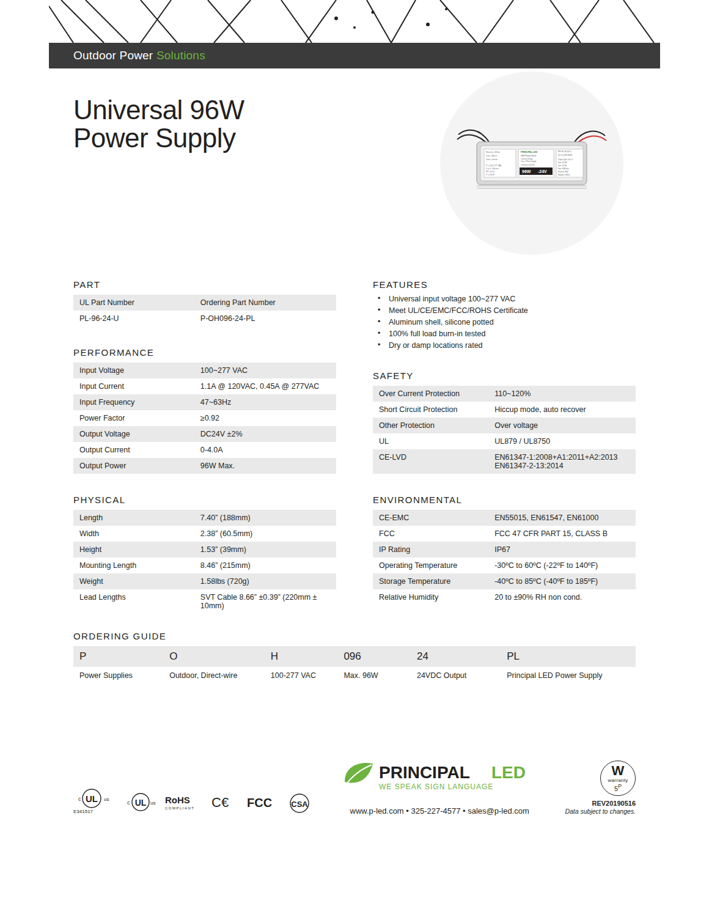Outdoor Power Solutions
Universal 96W
Power Supply
Neutral—White Line—Black Gnd—Green P = 100-277 VAC 1 to 1.1 A rms PF >0.92 P = 96 W PRINCIPAL LED LED Power Driver Constant Voltage Class 2 Power Supply Certified to UL8750 96W -24V PN: PL-96-24-U FCC UL IP67 RoHS Output Type: Class 2 Vout: DC24V Iout: 0-4.1A Pout: 96W max Positive—Red Negative—Black
Part
| UL Part Number | Ordering Part Number |
| PL-96-24-U | P-OH096-24-PL |
Performance
| Input Voltage | 100~277 VAC |
| Input Current | 1.1A @ 120VAC, 0.45A @ 277VAC |
| Input Frequency | 47~63Hz |
| Power Factor | ≥0.92 |
| Output Voltage | DC24V ±2% |
| Output Current | 0-4.0A |
| Output Power | 96W Max. |
Physical
| Length | 7.40” (188mm) |
| Width | 2.38” (60.5mm) |
| Height | 1.53” (39mm) |
| Mounting Length | 8.46” (215mm) |
| Weight | 1.58lbs (720g) |
| Lead Lengths | SVT Cable 8.66” ±0.39” (220mm ± 10mm) |
Features
Universal input voltage 100~277 VAC
Meet UL/CE/EMC/FCC/ROHS Certificate
Aluminum shell, silicone potted
100% full load burn-in tested
Dry or damp locations rated
Safety
| Over Current Protection | 110~120% |
| Short Circuit Protection | Hiccup mode, auto recover |
| Other Protection | Over voltage |
| UL | UL879 / UL8750 |
| CE-LVD | EN61347-1:2008+A1:2011+A2:2013 EN61347-2-13:2014 |
Environmental
| CE-EMC | EN55015, EN61547, EN61000 |
| FCC | FCC 47 CFR PART 15, CLASS B |
| IP Rating | IP67 |
| Operating Temperature | -30ºC to 60ºC (-22ºF to 140ºF) |
| Storage Temperature | -40ºC to 85ºC (-40ºF to 185ºF) |
| Relative Humidity | 20 to ±90% RH non cond. |
Ordering Guide
| P | O | H | 096 | 24 | PL |
| Power Supplies | Outdoor, Direct-wire | 100-277 VAC | Max. 96W | 24VDC Output | Principal LED Power Supply |
UL c us E341517 UL c us RoHS COMPLIANT C€ FCC CSA
PRINCIPAL LED WE SPEAK SIGN LANGUAGE
www.p-led.com • 325-227-4577 • sales@p-led.com
W warranty 5P
REV20190516 Data subject to changes.